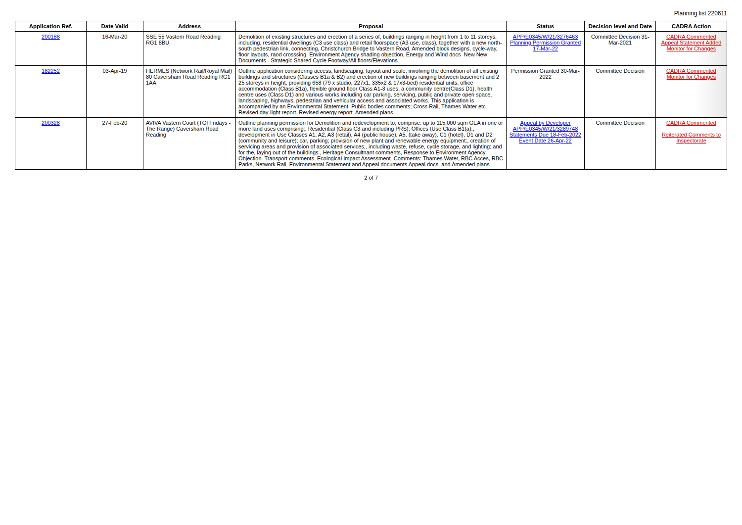Planning list 220611
| Application Ref. | Date Valid | Address | Proposal | Status | Decision level and Date | CADRA Action |
| --- | --- | --- | --- | --- | --- | --- |
| 200188 | 16-Mar-20 | SSE 55 Vastern Road Reading RG1 8BU | Demolition of existing structures and erection of a series of, buildings ranging in height from 1 to 11 storeys, including, residential dwellings (C3 use class) and retail floorspace (A3 use, class), together with a new north-south pedestrian link, connecting, Christchurch Bridge to Vastern Road, Amended block designs, cycle-way, floor layouts, raod crosssing. Environment Agency shading objection, Energy and Wind docs New New Documents - Strategic Shared Cycle Footway/All floors/Elevations. | APP/E0345/W/21/3276463 Planning Permission Granted 17-Mar-22 | Committee Decision 31-Mar-2021 | CADRA Commented Appeal Statement Added Monitor for Changes |
| 182252 | 03-Apr-19 | HERMES (Network Rail/Royal Mail) 80 Caversham Road Reading RG1 1AA | Outline application considering access, landscaping, layout and scale, involving the demolition of all existing buildings and structures (Classes B1a & B2) and erection of new buildings ranging between basement and 2 25 storeys in height, providing 658 (79 x studio, 227x1, 335x2 & 17x3-bed) residential units, office accommodation (Class B1a), flexible ground floor Class A1-3 uses, a community centre(Class D1), health centre uses (Class D1) and various works including car parking, servicing, public and private open space, landscaping, highways, pedestrian and vehicular access and associated works. This application is accompanied by an Environmental Statement. Public bodies comments; Cross Rail, Thames Water etc. Revised day-light report. Revised energy report. Amended plans | Permission Granted 30-Mar-2022 | Committee Decision | CADRA Commented Monitor for Changes |
| 200328 | 27-Feb-20 | AVIVA Vastern Court (TGI Fridays - The Range) Caversham Road Reading | Outline planning permission for Demolition and redevelopment to, comprise: up to 115,000 sqm GEA in one or more land uses comprising:, Residential (Class C3 and including PRS); Offices (Use Class B1(a):, development in Use Classes A1, A2, A3 (retail), A4 (public house), A5, (take away), C1 (hotel), D1 and D2 (community and leisure); car, parking; provision of new plant and renewable energy equipment:, creation of servicing areas and provision of associated services,, including waste, refuse, cycle storage, and lighting; and for the, laying out of the buildings., Heritage Consultnant comments, Response to Environment Agency Objection. Transport comments. Ecological Impact Assessment. Comments: Thames Water, RBC Acces, RBC Parks, Network Rail. Environmental Statement and Appeal documents Appeal docs. and Amended plans | Appeal by Developer APP/E0345/W/21/3289748 Statements Due 18-Feb-2022 Event Date 26-Apr-22 | Committee Decision | CADRA Commented Reiterated Comments to Inspectorate |
2 of 7